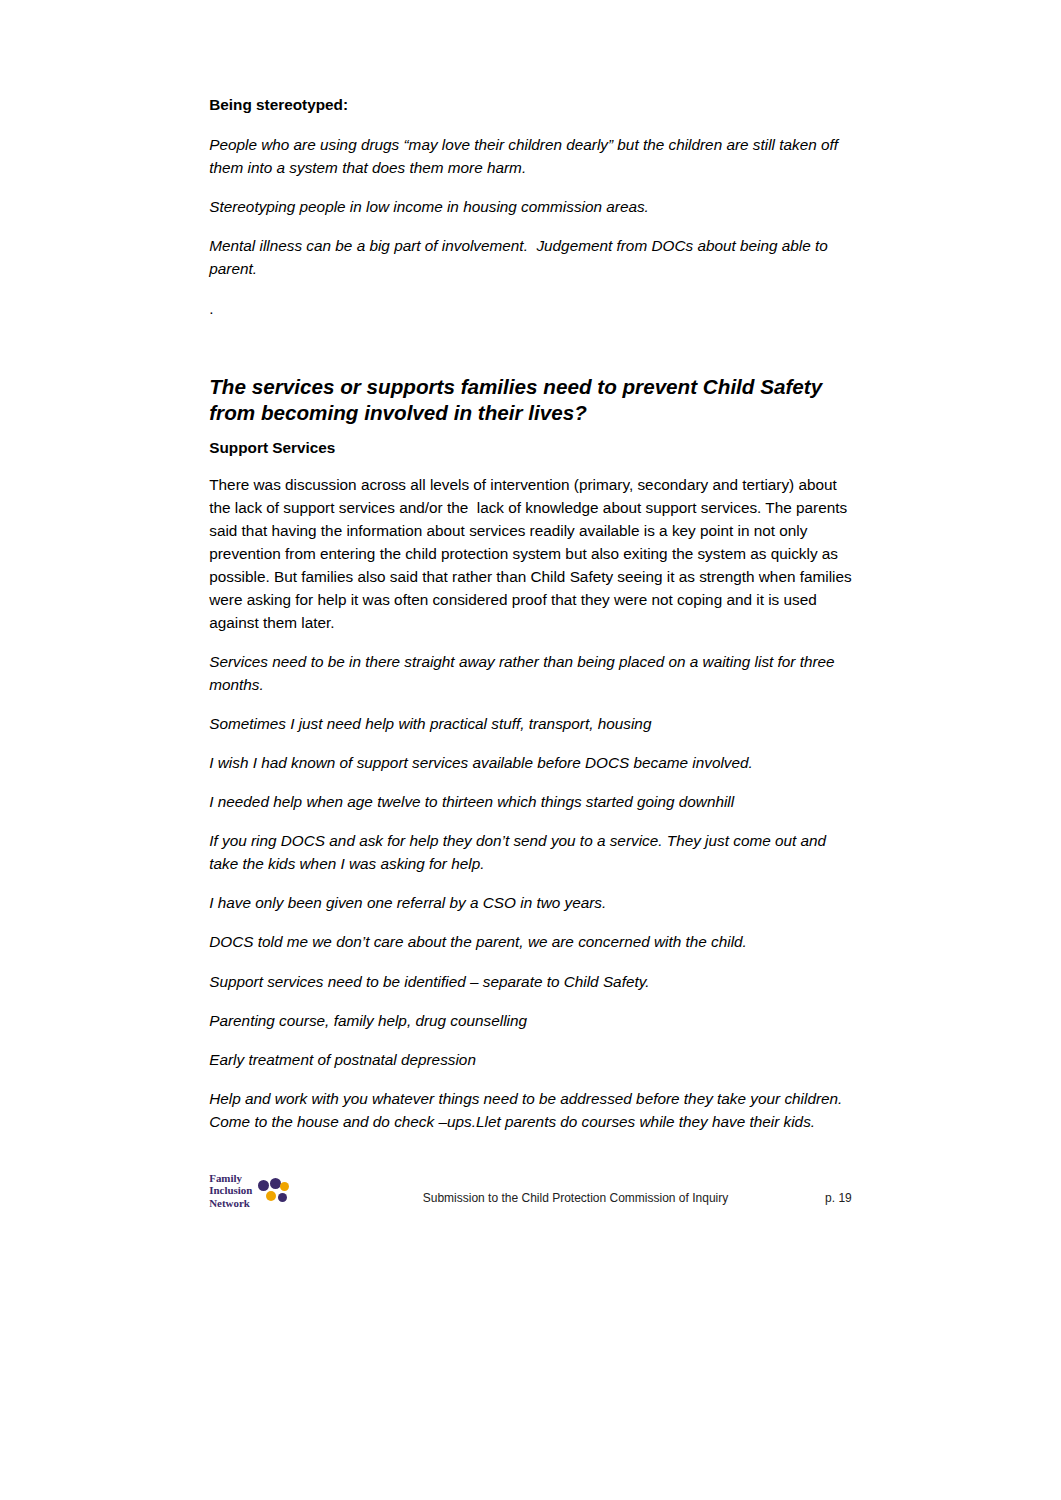Being stereotyped:
People who are using drugs “may love their children dearly” but the children are still taken off them into a system that does them more harm.
Stereotyping people in low income in housing commission areas.
Mental illness can be a big part of involvement. Judgement from DOCs about being able to parent.
.
The services or supports families need to prevent Child Safety from becoming involved in their lives?
Support Services
There was discussion across all levels of intervention (primary, secondary and tertiary) about the lack of support services and/or the lack of knowledge about support services. The parents said that having the information about services readily available is a key point in not only prevention from entering the child protection system but also exiting the system as quickly as possible. But families also said that rather than Child Safety seeing it as strength when families were asking for help it was often considered proof that they were not coping and it is used against them later.
Services need to be in there straight away rather than being placed on a waiting list for three months.
Sometimes I just need help with practical stuff, transport, housing
I wish I had known of support services available before DOCS became involved.
I needed help when age twelve to thirteen which things started going downhill
If you ring DOCS and ask for help they don’t send you to a service. They just come out and take the kids when I was asking for help.
I have only been given one referral by a CSO in two years.
DOCS told me we don’t care about the parent, we are concerned with the child.
Support services need to be identified – separate to Child Safety.
Parenting course, family help, drug counselling
Early treatment of postnatal depression
Help and work with you whatever things need to be addressed before they take your children. Come to the house and do check –ups.Llet parents do courses while they have their kids.
Family
Inclusion
Network
Submission to the Child Protection Commission of Inquiry
p. 19